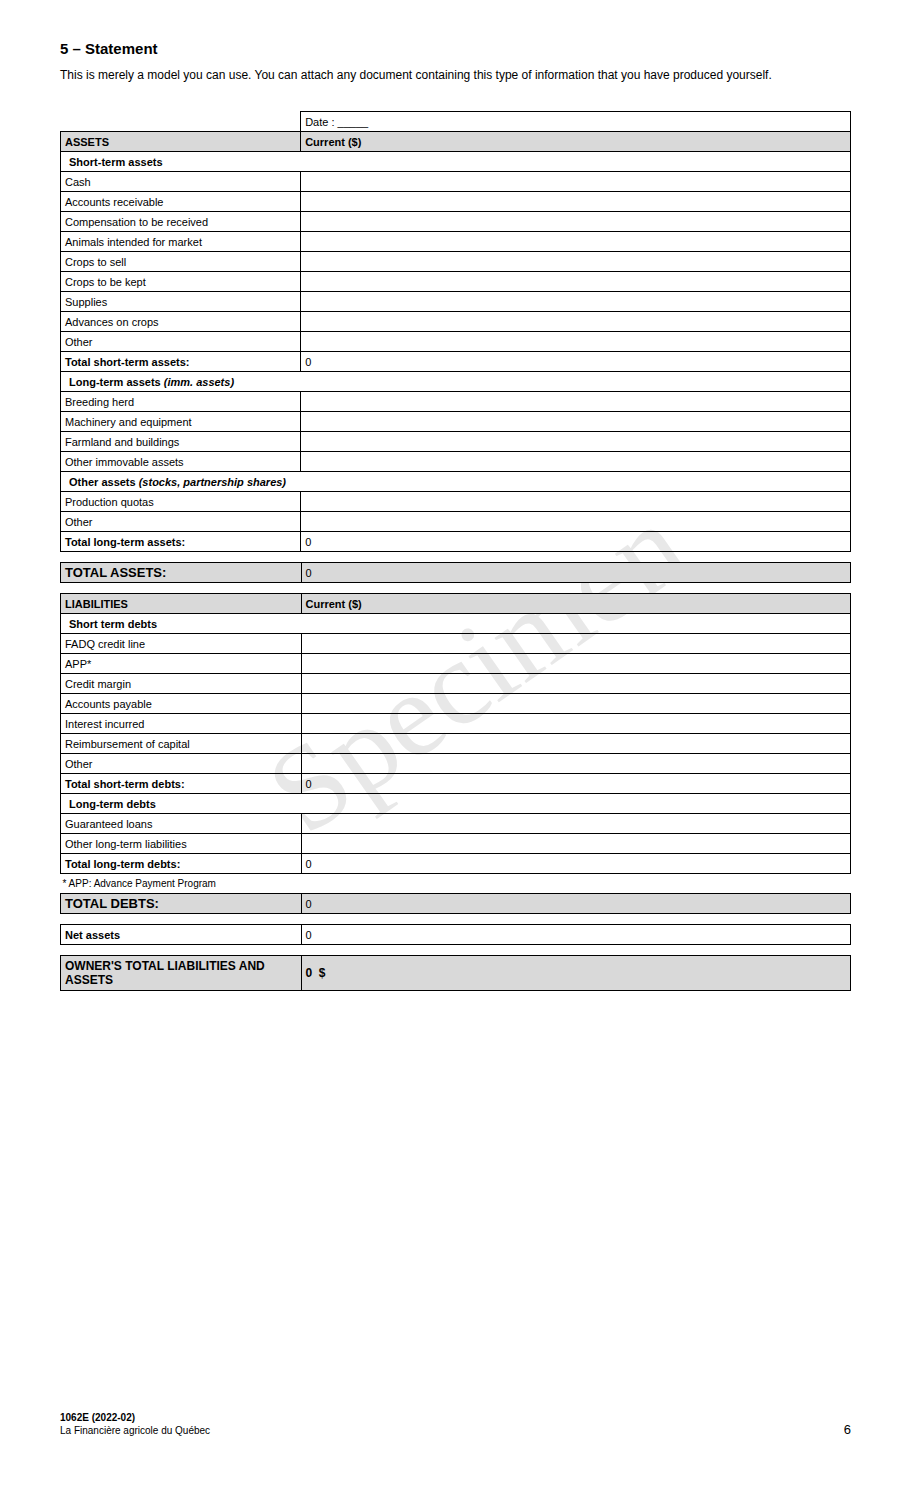Specimen
5 – Statement
This is merely a model you can use. You can attach any document containing this type of information that you have produced yourself.
| | Date : _____ |
| ASSETS | Current ($) |
| Short-term assets |
| Cash | |
| Accounts receivable | |
| Compensation to be received | |
| Animals intended for market | |
| Crops to sell | |
| Crops to be kept | |
| Supplies | |
| Advances on crops | |
| Other | |
| Total short-term assets: | 0 |
| Long-term assets (imm. assets) |
| Breeding herd | |
| Machinery and equipment | |
| Farmland and buildings | |
| Other immovable assets | |
| Other assets (stocks, partnership shares) |
| Production quotas | |
| Other | |
| Total long-term assets: | 0 |
| TOTAL ASSETS: | 0 |
| LIABILITIES | Current ($) |
| Short term debts |
| FADQ credit line | |
| APP* | |
| Credit margin | |
| Accounts payable | |
| Interest incurred | |
| Reimbursement of capital | |
| Other | |
| Total short-term debts: | 0 |
| Long-term debts |
| Guaranteed loans | |
| Other long-term liabilities | |
| Total long-term debts: | 0 |
| * APP: Advance Payment Program |
| TOTAL DEBTS: | 0 |
| Net assets | 0 |
| OWNER'S TOTAL LIABILITIES AND ASSETS | 0 $ |
1062E (2022-02)
La Financière agricole du Québec
6